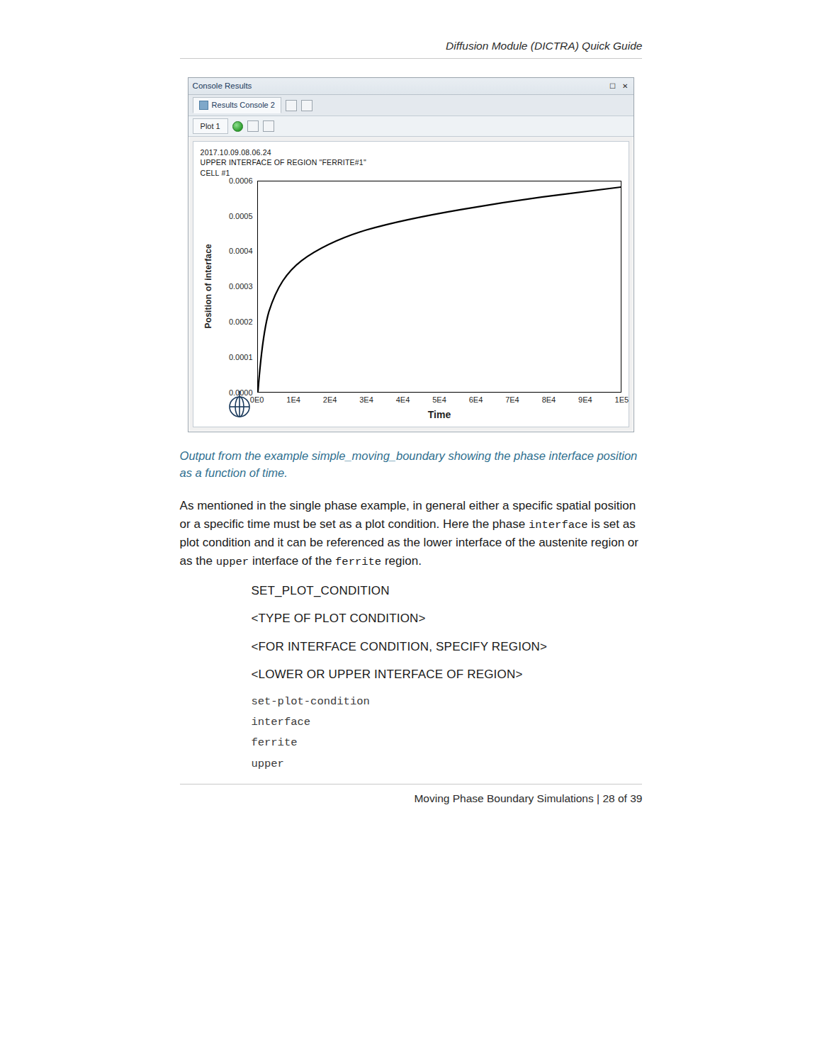Diffusion Module (DICTRA) Quick Guide
Console Results
☐✕
Results Console 2
Plot 1
2017.10.09.08.06.24
UPPER INTERFACE OF REGION "FERRITE#1"
CELL #1
Position of interface
0.0006
0.0005
0.0004
0.0003
0.0002
0.0001
0.0000
0E0
1E4
2E4
3E4
4E4
5E4
6E4
7E4
8E4
9E4
1E5
Time
Output from the example simple_moving_boundary showing the phase interface position as a function of time.
As mentioned in the single phase example, in general either a specific spatial position or a specific time must be set as a plot condition. Here the phase interface is set as plot condition and it can be referenced as the lower interface of the austenite region or as the upper interface of the ferrite region.
SET_PLOT_CONDITION
<TYPE OF PLOT CONDITION>
<FOR INTERFACE CONDITION, SPECIFY REGION>
<LOWER OR UPPER INTERFACE OF REGION>
set-plot-condition interface ferrite upper
Moving Phase Boundary Simulations | 28 of 39